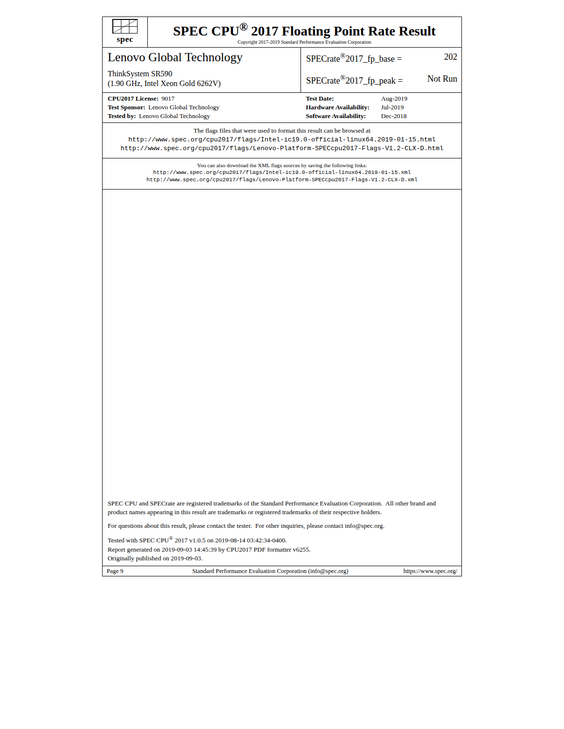spec
SPEC CPU® 2017 Floating Point Rate Result
Copyright 2017-2019 Standard Performance Evaluation Corporation
Lenovo Global Technology
ThinkSystem SR590
(1.90 GHz, Intel Xeon Gold 6262V)
SPECrate®2017_fp_base = 202
SPECrate®2017_fp_peak = Not Run
CPU2017 License: 9017
Test Sponsor: Lenovo Global Technology
Tested by: Lenovo Global Technology
Test Date: Aug-2019
Hardware Availability: Jul-2019
Software Availability: Dec-2018
The flags files that were used to format this result can be browsed at
http://www.spec.org/cpu2017/flags/Intel-ic19.0-official-linux64.2019-01-15.html
http://www.spec.org/cpu2017/flags/Lenovo-Platform-SPECcpu2017-Flags-V1.2-CLX-D.html
You can also download the XML flags sources by saving the following links:
http://www.spec.org/cpu2017/flags/Intel-ic19.0-official-linux64.2019-01-15.xml
http://www.spec.org/cpu2017/flags/Lenovo-Platform-SPECcpu2017-Flags-V1.2-CLX-D.xml
SPEC CPU and SPECrate are registered trademarks of the Standard Performance Evaluation Corporation. All other brand and product names appearing in this result are trademarks or registered trademarks of their respective holders.
For questions about this result, please contact the tester. For other inquiries, please contact info@spec.org.
Tested with SPEC CPU® 2017 v1.0.5 on 2019-08-14 03:42:34-0400.
Report generated on 2019-09-03 14:45:39 by CPU2017 PDF formatter v6255.
Originally published on 2019-09-03.
Page 9
Standard Performance Evaluation Corporation (info@spec.org)
https://www.spec.org/